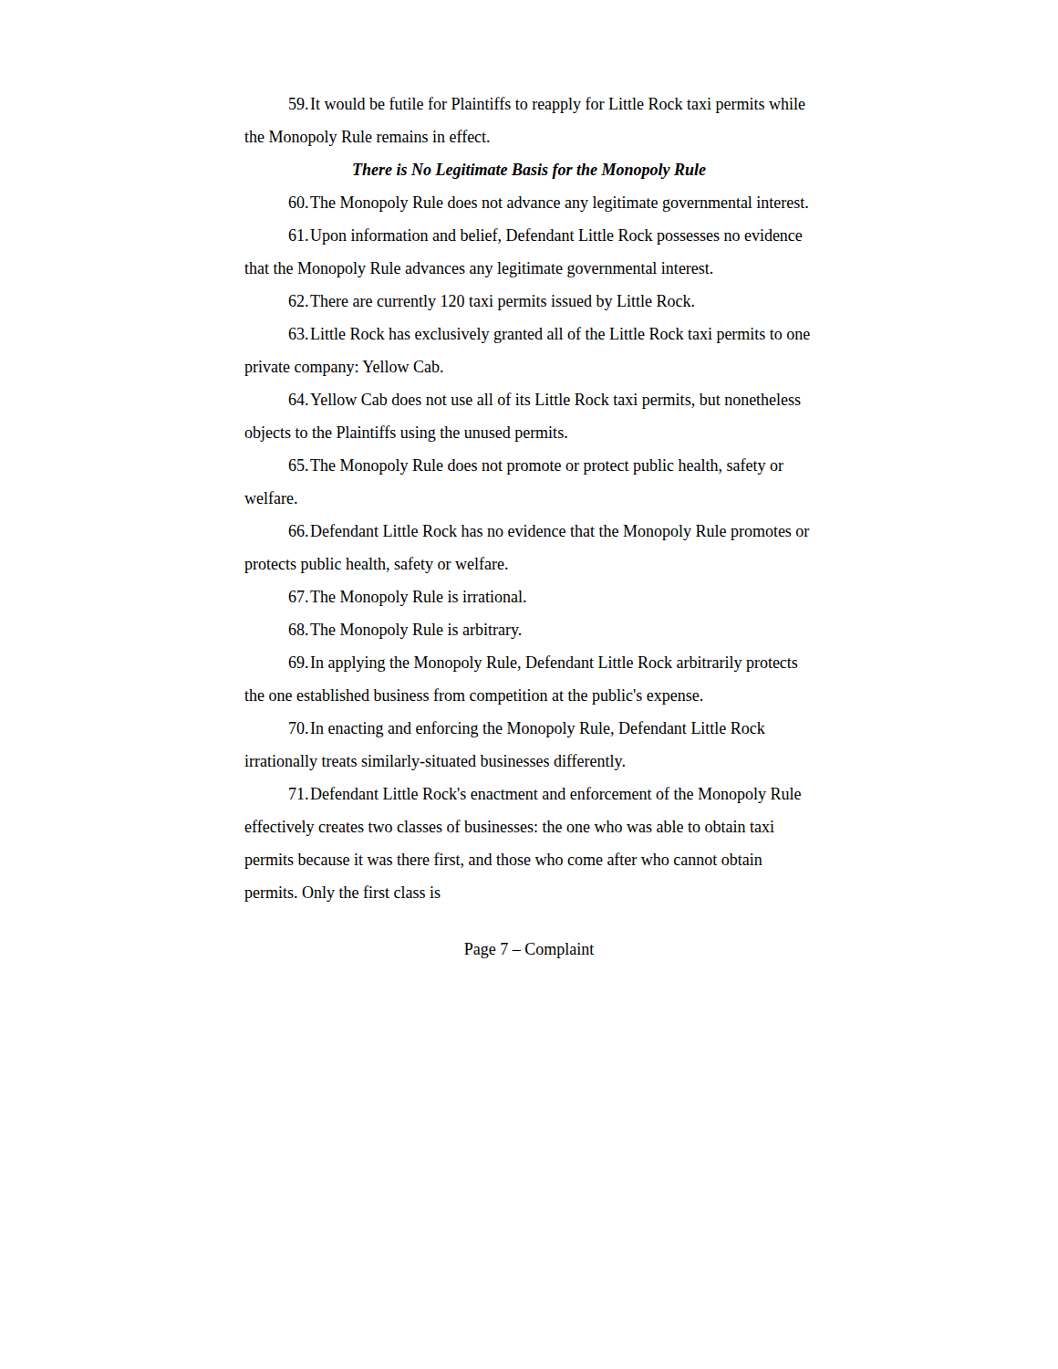59. It would be futile for Plaintiffs to reapply for Little Rock taxi permits while the Monopoly Rule remains in effect.
There is No Legitimate Basis for the Monopoly Rule
60. The Monopoly Rule does not advance any legitimate governmental interest.
61. Upon information and belief, Defendant Little Rock possesses no evidence that the Monopoly Rule advances any legitimate governmental interest.
62. There are currently 120 taxi permits issued by Little Rock.
63. Little Rock has exclusively granted all of the Little Rock taxi permits to one private company: Yellow Cab.
64. Yellow Cab does not use all of its Little Rock taxi permits, but nonetheless objects to the Plaintiffs using the unused permits.
65. The Monopoly Rule does not promote or protect public health, safety or welfare.
66. Defendant Little Rock has no evidence that the Monopoly Rule promotes or protects public health, safety or welfare.
67. The Monopoly Rule is irrational.
68. The Monopoly Rule is arbitrary.
69. In applying the Monopoly Rule, Defendant Little Rock arbitrarily protects the one established business from competition at the public's expense.
70. In enacting and enforcing the Monopoly Rule, Defendant Little Rock irrationally treats similarly-situated businesses differently.
71. Defendant Little Rock's enactment and enforcement of the Monopoly Rule effectively creates two classes of businesses: the one who was able to obtain taxi permits because it was there first, and those who come after who cannot obtain permits. Only the first class is
Page 7 – Complaint